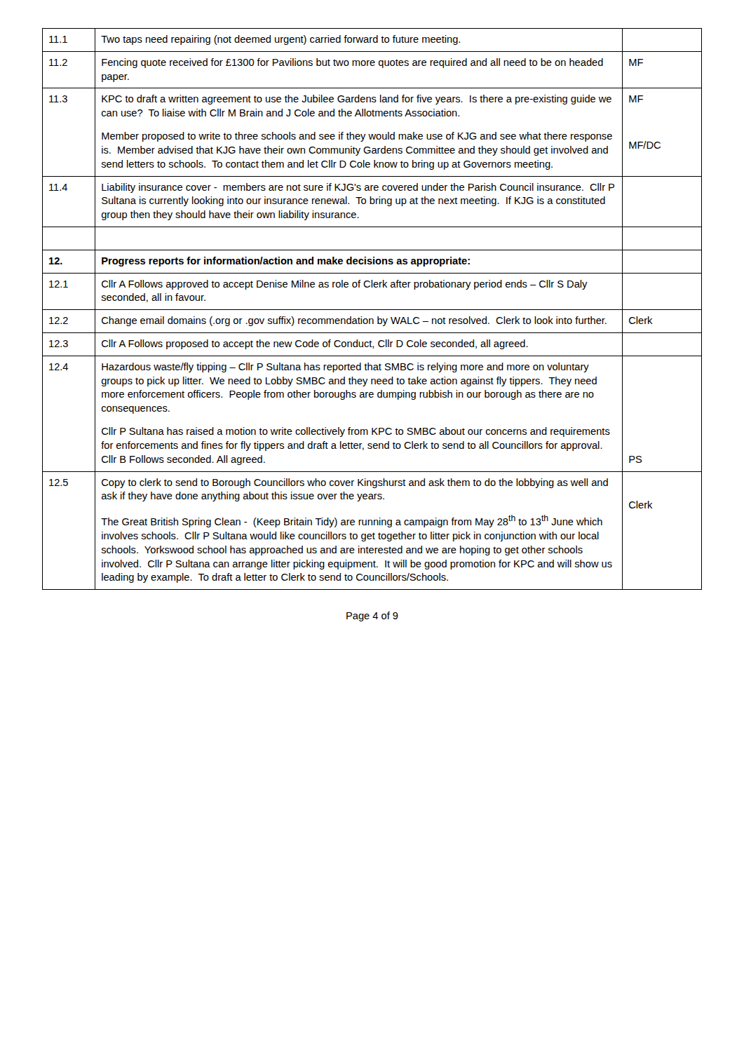| 11.1 | Two taps need repairing (not deemed urgent) carried forward to future meeting. | |
| 11.2 | Fencing quote received for £1300 for Pavilions but two more quotes are required and all need to be on headed paper. | MF |
| 11.3 | KPC to draft a written agreement to use the Jubilee Gardens land for five years. Is there a pre-existing guide we can use? To liaise with Cllr M Brain and J Cole and the Allotments Association. Member proposed to write to three schools and see if they would make use of KJG and see what there response is. Member advised that KJG have their own Community Gardens Committee and they should get involved and send letters to schools. To contact them and let Cllr D Cole know to bring up at Governors meeting. | MF MF/DC |
| 11.4 | Liability insurance cover - members are not sure if KJG's are covered under the Parish Council insurance. Cllr P Sultana is currently looking into our insurance renewal. To bring up at the next meeting. If KJG is a constituted group then they should have their own liability insurance. | |
| 12. | Progress reports for information/action and make decisions as appropriate: | |
| 12.1 | Cllr A Follows approved to accept Denise Milne as role of Clerk after probationary period ends – Cllr S Daly seconded, all in favour. | |
| 12.2 | Change email domains (.org or .gov suffix) recommendation by WALC – not resolved. Clerk to look into further. | Clerk |
| 12.3 | Cllr A Follows proposed to accept the new Code of Conduct, Cllr D Cole seconded, all agreed. | |
| 12.4 | Hazardous waste/fly tipping – Cllr P Sultana has reported that SMBC is relying more and more on voluntary groups to pick up litter. We need to Lobby SMBC and they need to take action against fly tippers. They need more enforcement officers. People from other boroughs are dumping rubbish in our borough as there are no consequences. Cllr P Sultana has raised a motion to write collectively from KPC to SMBC about our concerns and requirements for enforcements and fines for fly tippers and draft a letter, send to Clerk to send to all Councillors for approval. Cllr B Follows seconded. All agreed. | PS |
| 12.5 | Copy to clerk to send to Borough Councillors who cover Kingshurst and ask them to do the lobbying as well and ask if they have done anything about this issue over the years. The Great British Spring Clean - (Keep Britain Tidy) are running a campaign from May 28 th to 13 th June which involves schools. Cllr P Sultana would like councillors to get together to litter pick in conjunction with our local schools. Yorkswood school has approached us and are interested and we are hoping to get other schools involved. Cllr P Sultana can arrange litter picking equipment. It will be good promotion for KPC and will show us leading by example. To draft a letter to Clerk to send to Councillors/Schools. | Clerk |
Page 4 of 9